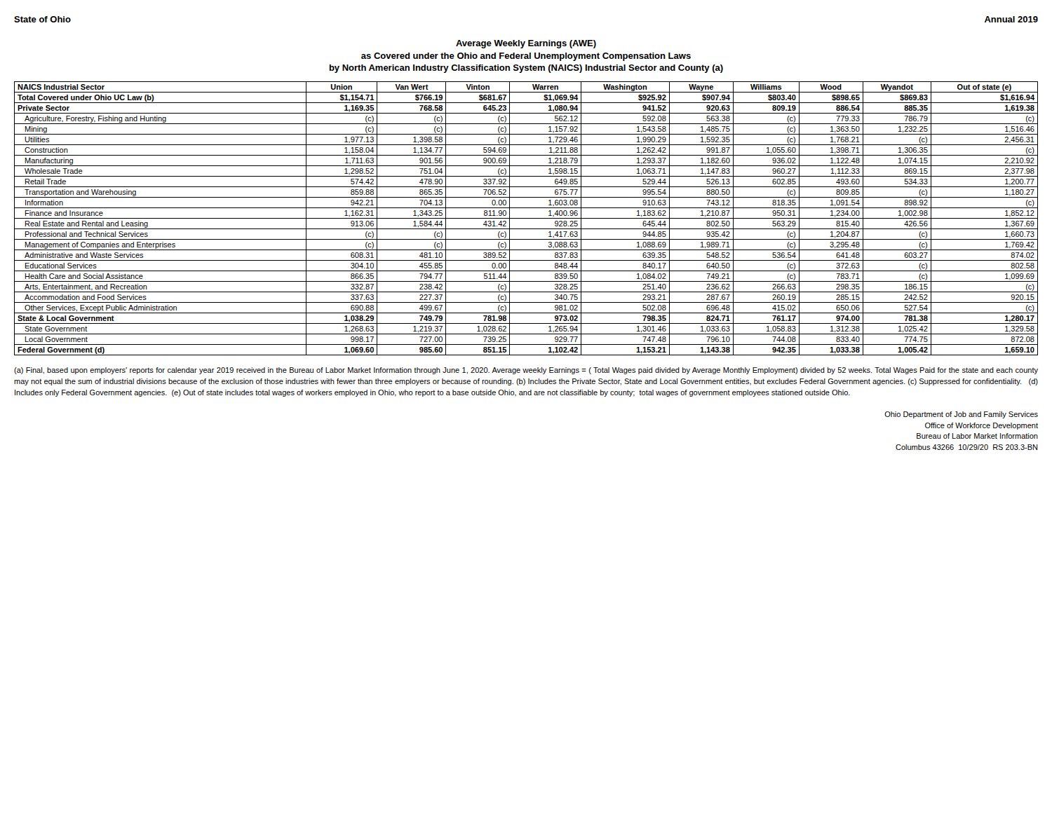State of Ohio
Annual 2019
Average Weekly Earnings (AWE)
as Covered under the Ohio and Federal Unemployment Compensation Laws
by North American Industry Classification System (NAICS) Industrial Sector and County (a)
| NAICS Industrial Sector | Union | Van Wert | Vinton | Warren | Washington | Wayne | Williams | Wood | Wyandot | Out of state (e) |
| --- | --- | --- | --- | --- | --- | --- | --- | --- | --- | --- |
| Total Covered under Ohio UC Law (b) | $1,154.71 | $766.19 | $681.67 | $1,069.94 | $925.92 | $907.94 | $803.40 | $898.65 | $869.83 | $1,616.94 |
| Private Sector | 1,169.35 | 768.58 | 645.23 | 1,080.94 | 941.52 | 920.63 | 809.19 | 886.54 | 885.35 | 1,619.38 |
| Agriculture, Forestry, Fishing and Hunting | (c) | (c) | (c) | 562.12 | 592.08 | 563.38 | (c) | 779.33 | 786.79 | (c) |
| Mining | (c) | (c) | (c) | 1,157.92 | 1,543.58 | 1,485.75 | (c) | 1,363.50 | 1,232.25 | 1,516.46 |
| Utilities | 1,977.13 | 1,398.58 | (c) | 1,729.46 | 1,990.29 | 1,592.35 | (c) | 1,768.21 | (c) | 2,456.31 |
| Construction | 1,158.04 | 1,134.77 | 594.69 | 1,211.88 | 1,262.42 | 991.87 | 1,055.60 | 1,398.71 | 1,306.35 | (c) |
| Manufacturing | 1,711.63 | 901.56 | 900.69 | 1,218.79 | 1,293.37 | 1,182.60 | 936.02 | 1,122.48 | 1,074.15 | 2,210.92 |
| Wholesale Trade | 1,298.52 | 751.04 | (c) | 1,598.15 | 1,063.71 | 1,147.83 | 960.27 | 1,112.33 | 869.15 | 2,377.98 |
| Retail Trade | 574.42 | 478.90 | 337.92 | 649.85 | 529.44 | 526.13 | 602.85 | 493.60 | 534.33 | 1,200.77 |
| Transportation and Warehousing | 859.88 | 865.35 | 706.52 | 675.77 | 995.54 | 880.50 | (c) | 809.85 | (c) | 1,180.27 |
| Information | 942.21 | 704.13 | 0.00 | 1,603.08 | 910.63 | 743.12 | 818.35 | 1,091.54 | 898.92 | (c) |
| Finance and Insurance | 1,162.31 | 1,343.25 | 811.90 | 1,400.96 | 1,183.62 | 1,210.87 | 950.31 | 1,234.00 | 1,002.98 | 1,852.12 |
| Real Estate and Rental and Leasing | 913.06 | 1,584.44 | 431.42 | 928.25 | 645.44 | 802.50 | 563.29 | 815.40 | 426.56 | 1,367.69 |
| Professional and Technical Services | (c) | (c) | (c) | 1,417.63 | 944.85 | 935.42 | (c) | 1,204.87 | (c) | 1,660.73 |
| Management of Companies and Enterprises | (c) | (c) | (c) | 3,088.63 | 1,088.69 | 1,989.71 | (c) | 3,295.48 | (c) | 1,769.42 |
| Administrative and Waste Services | 608.31 | 481.10 | 389.52 | 837.83 | 639.35 | 548.52 | 536.54 | 641.48 | 603.27 | 874.02 |
| Educational Services | 304.10 | 455.85 | 0.00 | 848.44 | 840.17 | 640.50 | (c) | 372.63 | (c) | 802.58 |
| Health Care and Social Assistance | 866.35 | 794.77 | 511.44 | 839.50 | 1,084.02 | 749.21 | (c) | 783.71 | (c) | 1,099.69 |
| Arts, Entertainment, and Recreation | 332.87 | 238.42 | (c) | 328.25 | 251.40 | 236.62 | 266.63 | 298.35 | 186.15 | (c) |
| Accommodation and Food Services | 337.63 | 227.37 | (c) | 340.75 | 293.21 | 287.67 | 260.19 | 285.15 | 242.52 | 920.15 |
| Other Services, Except Public Administration | 690.88 | 499.67 | (c) | 981.02 | 502.08 | 696.48 | 415.02 | 650.06 | 527.54 | (c) |
| State & Local Government | 1,038.29 | 749.79 | 781.98 | 973.02 | 798.35 | 824.71 | 761.17 | 974.00 | 781.38 | 1,280.17 |
| State Government | 1,268.63 | 1,219.37 | 1,028.62 | 1,265.94 | 1,301.46 | 1,033.63 | 1,058.83 | 1,312.38 | 1,025.42 | 1,329.58 |
| Local Government | 998.17 | 727.00 | 739.25 | 929.77 | 747.48 | 796.10 | 744.08 | 833.40 | 774.75 | 872.08 |
| Federal Government (d) | 1,069.60 | 985.60 | 851.15 | 1,102.42 | 1,153.21 | 1,143.38 | 942.35 | 1,033.38 | 1,005.42 | 1,659.10 |
(a) Final, based upon employers' reports for calendar year 2019 received in the Bureau of Labor Market Information through June 1, 2020. Average weekly Earnings = ( Total Wages paid divided by Average Monthly Employment) divided by 52 weeks. Total Wages Paid for the state and each county may not equal the sum of industrial divisions because of the exclusion of those industries with fewer than three employers or because of rounding. (b) Includes the Private Sector, State and Local Government entities, but excludes Federal Government agencies. (c) Suppressed for confidentiality. (d) Includes only Federal Government agencies. (e) Out of state includes total wages of workers employed in Ohio, who report to a base outside Ohio, and are not classifiable by county; total wages of government employees stationed outside Ohio.
Ohio Department of Job and Family Services
Office of Workforce Development
Bureau of Labor Market Information
Columbus 43266 10/29/20 RS 203.3-BN